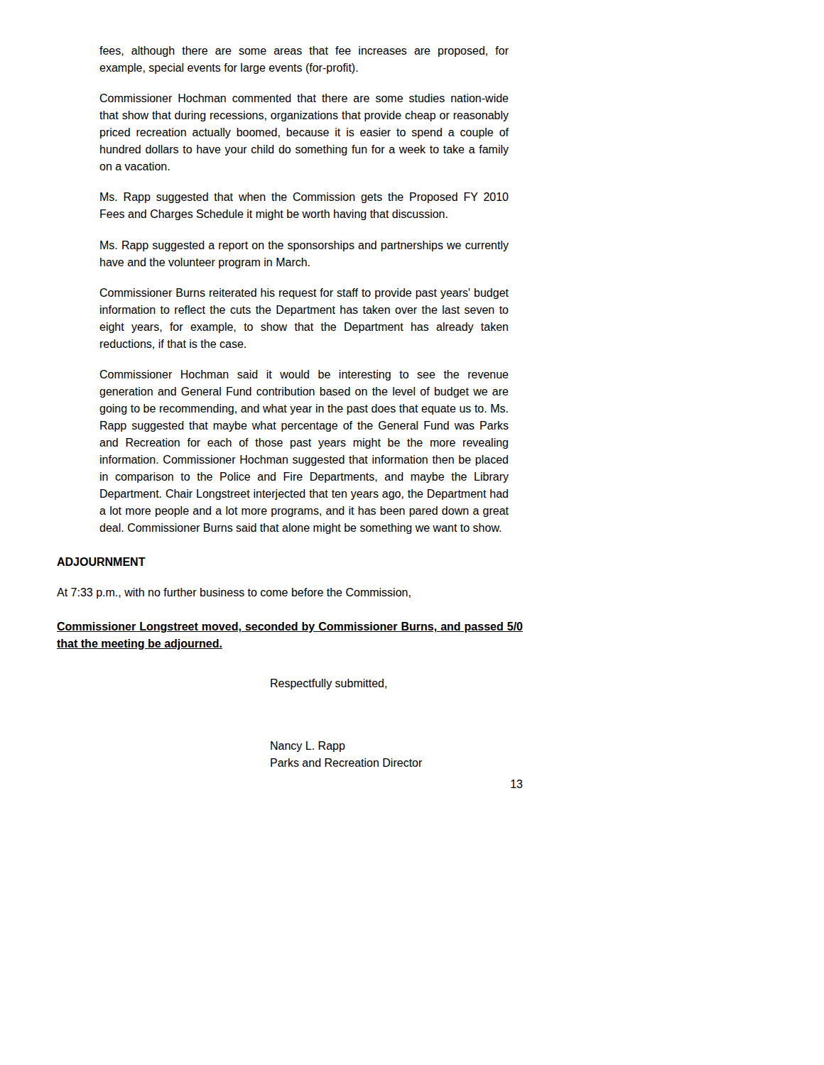fees, although there are some areas that fee increases are proposed, for example, special events for large events (for-profit).
Commissioner Hochman commented that there are some studies nation-wide that show that during recessions, organizations that provide cheap or reasonably priced recreation actually boomed, because it is easier to spend a couple of hundred dollars to have your child do something fun for a week to take a family on a vacation.
Ms. Rapp suggested that when the Commission gets the Proposed FY 2010 Fees and Charges Schedule it might be worth having that discussion.
Ms. Rapp suggested a report on the sponsorships and partnerships we currently have and the volunteer program in March.
Commissioner Burns reiterated his request for staff to provide past years' budget information to reflect the cuts the Department has taken over the last seven to eight years, for example, to show that the Department has already taken reductions, if that is the case.
Commissioner Hochman said it would be interesting to see the revenue generation and General Fund contribution based on the level of budget we are going to be recommending, and what year in the past does that equate us to. Ms. Rapp suggested that maybe what percentage of the General Fund was Parks and Recreation for each of those past years might be the more revealing information. Commissioner Hochman suggested that information then be placed in comparison to the Police and Fire Departments, and maybe the Library Department. Chair Longstreet interjected that ten years ago, the Department had a lot more people and a lot more programs, and it has been pared down a great deal. Commissioner Burns said that alone might be something we want to show.
ADJOURNMENT
At 7:33 p.m., with no further business to come before the Commission,
Commissioner Longstreet moved, seconded by Commissioner Burns, and passed 5/0 that the meeting be adjourned.
Respectfully submitted,
Nancy L. Rapp
Parks and Recreation Director
13